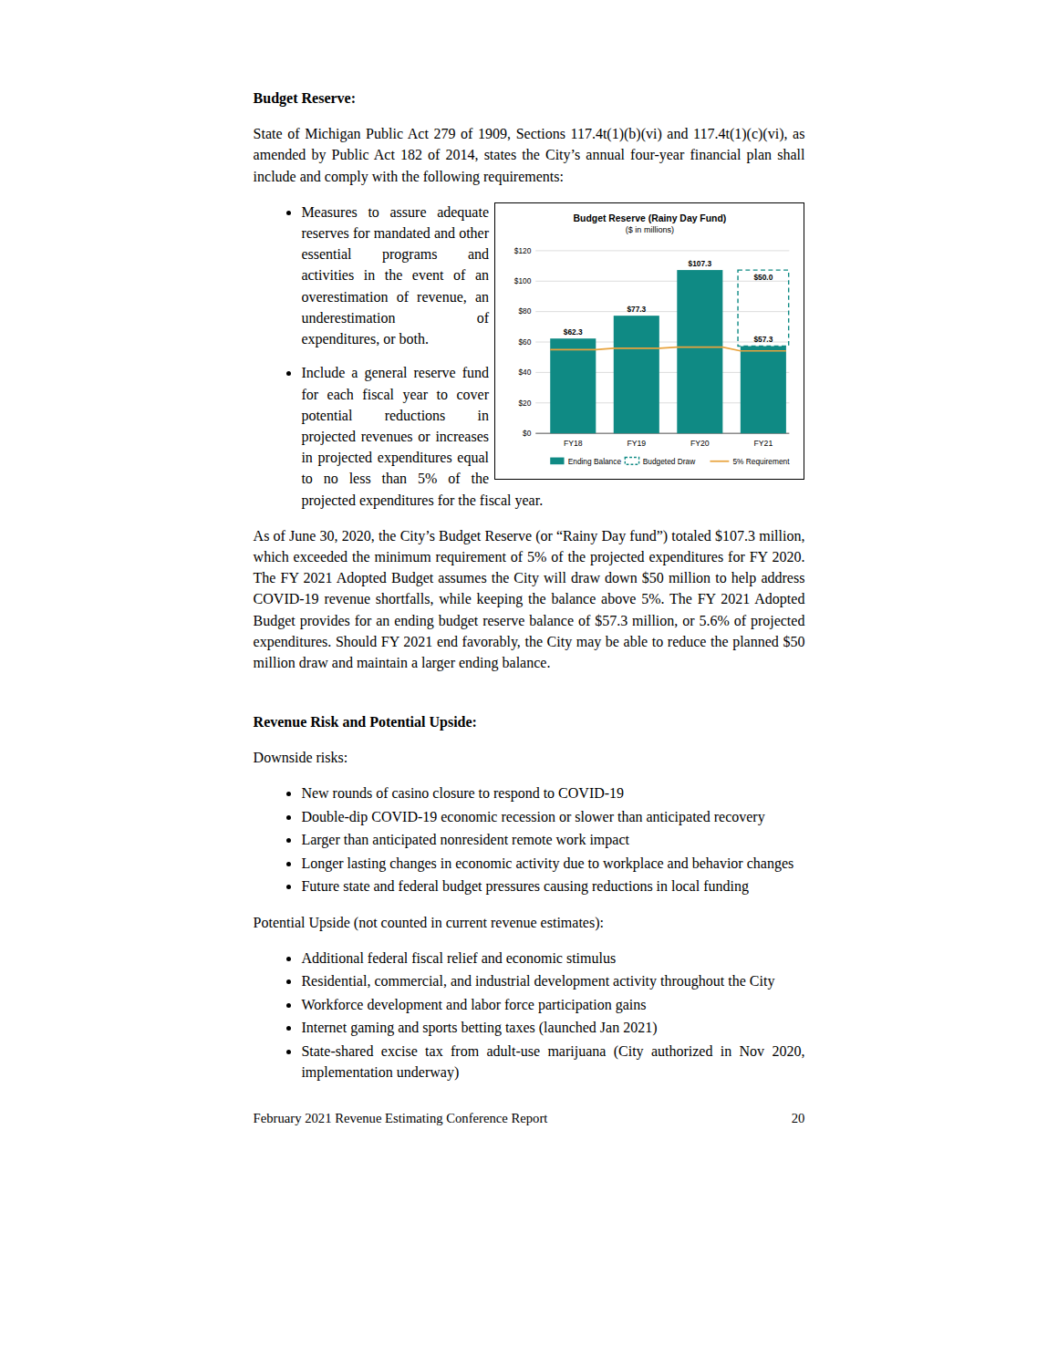Budget Reserve:
State of Michigan Public Act 279 of 1909, Sections 117.4t(1)(b)(vi) and 117.4t(1)(c)(vi), as amended by Public Act 182 of 2014, states the City’s annual four-year financial plan shall include and comply with the following requirements:
Budget Reserve (Rainy Day Fund) ($ in millions) $120 $100 $80 $60 $40 $20 $0 $62.3 $77.3 $107.3 $50.0 $57.3 FY18 FY19 FY20 FY21 Ending Balance Budgeted Draw 5% Requirement
Measures to assure adequate reserves for mandated and other essential programs and activities in the event of an overestimation of revenue, an underestimation of expenditures, or both.
Include a general reserve fund for each fiscal year to cover potential reductions in projected revenues or increases in projected expenditures equal to no less than 5% of the projected expenditures for the fiscal year.
As of June 30, 2020, the City’s Budget Reserve (or “Rainy Day fund”) totaled $107.3 million, which exceeded the minimum requirement of 5% of the projected expenditures for FY 2020. The FY 2021 Adopted Budget assumes the City will draw down $50 million to help address COVID-19 revenue shortfalls, while keeping the balance above 5%. The FY 2021 Adopted Budget provides for an ending budget reserve balance of $57.3 million, or 5.6% of projected expenditures. Should FY 2021 end favorably, the City may be able to reduce the planned $50 million draw and maintain a larger ending balance.
Revenue Risk and Potential Upside:
Downside risks:
New rounds of casino closure to respond to COVID-19
Double-dip COVID-19 economic recession or slower than anticipated recovery
Larger than anticipated nonresident remote work impact
Longer lasting changes in economic activity due to workplace and behavior changes
Future state and federal budget pressures causing reductions in local funding
Potential Upside (not counted in current revenue estimates):
Additional federal fiscal relief and economic stimulus
Residential, commercial, and industrial development activity throughout the City
Workforce development and labor force participation gains
Internet gaming and sports betting taxes (launched Jan 2021)
State-shared excise tax from adult-use marijuana (City authorized in Nov 2020, implementation underway)
February 2021 Revenue Estimating Conference Report 20